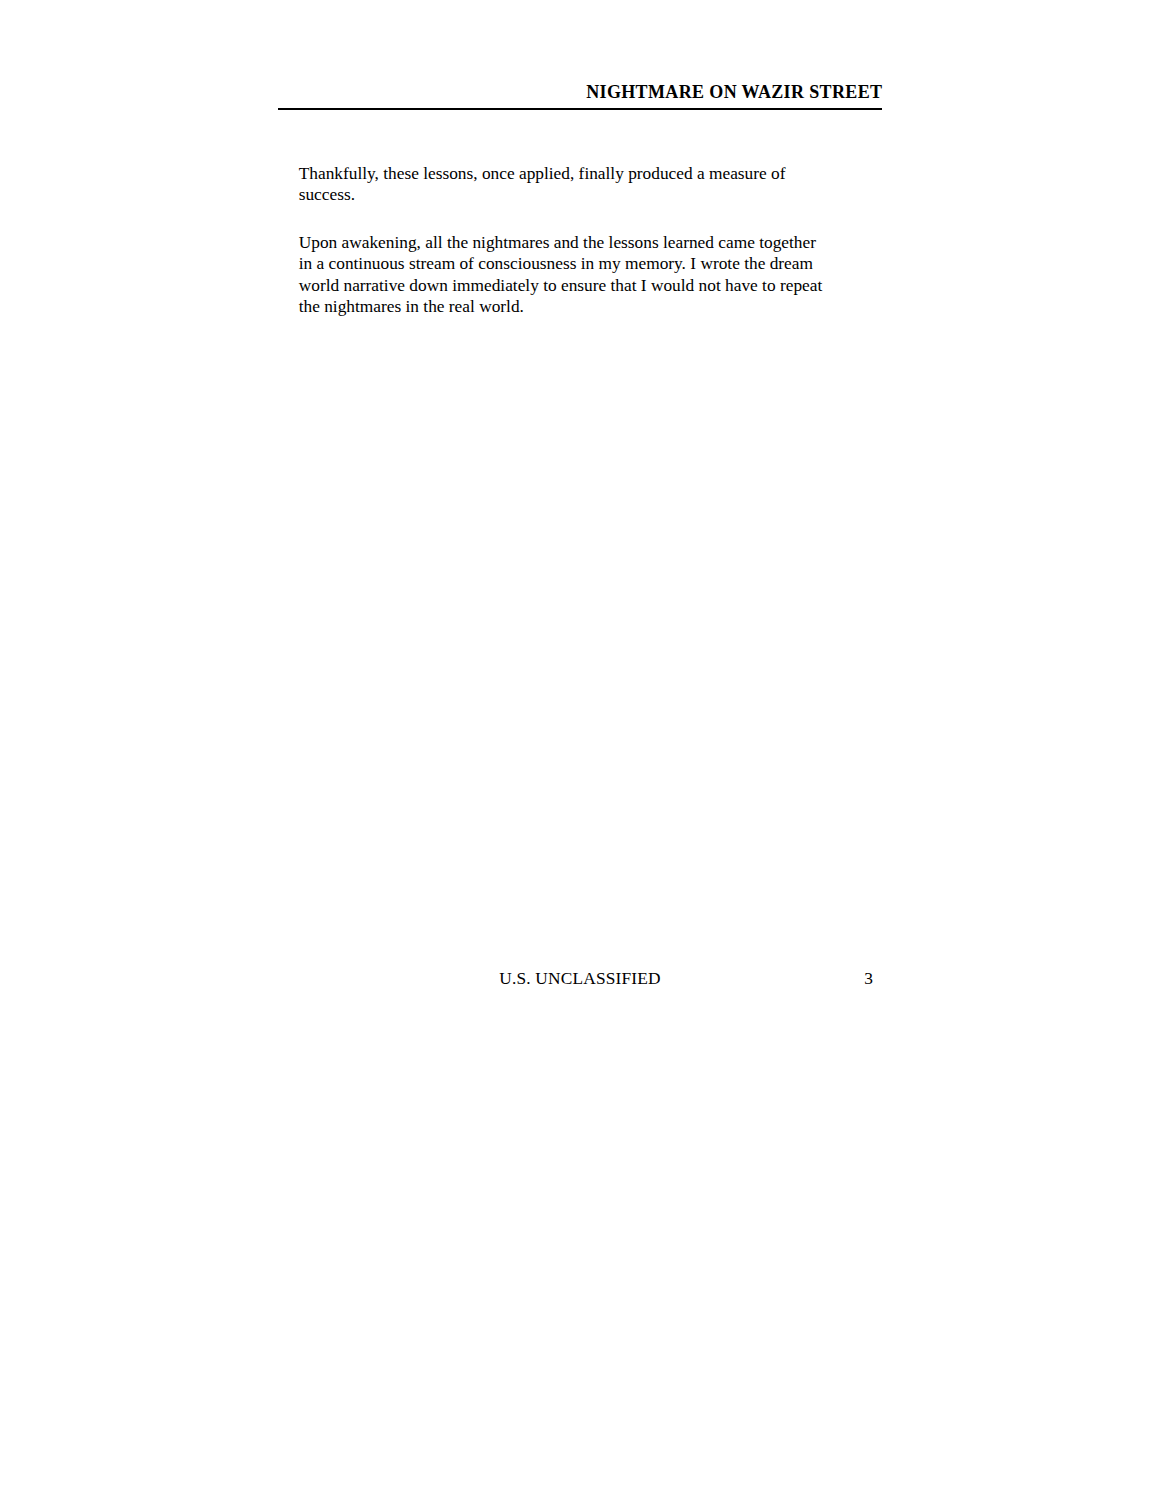NIGHTMARE ON WAZIR STREET
Thankfully, these lessons, once applied, finally produced a measure of success.
Upon awakening, all the nightmares and the lessons learned came together in a continuous stream of consciousness in my memory. I wrote the dream world narrative down immediately to ensure that I would not have to repeat the nightmares in the real world.
U.S. UNCLASSIFIED 3